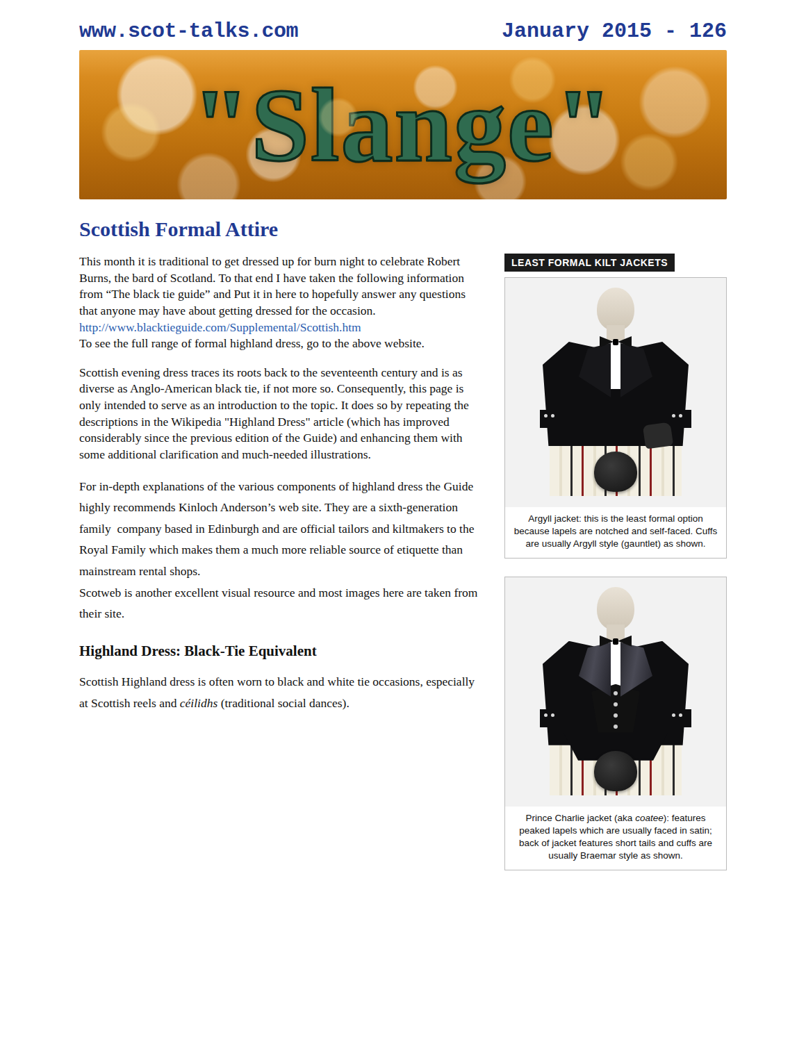www.scot-talks.com
January 2015 - 126
"Slange"
Scottish Formal Attire
This month it is traditional to get dressed up for burn night to celebrate Robert Burns, the bard of Scotland. To that end I have taken the following information from “The black tie guide” and Put it in here to hopefully answer any questions that anyone may have about getting dressed for the occasion.
http://www.blacktieguide.com/Supplemental/Scottish.htm
To see the full range of formal highland dress, go to the above website.
Scottish evening dress traces its roots back to the seventeenth century and is as diverse as Anglo-American black tie, if not more so. Consequently, this page is only intended to serve as an introduction to the topic. It does so by repeating the descriptions in the Wikipedia "Highland Dress" article (which has improved considerably since the previous edition of the Guide) and enhancing them with some additional clarification and much-needed illustrations.
For in-depth explanations of the various components of highland dress the Guide highly recommends Kinloch Anderson’s web site. They are a sixth-generation family company based in Edinburgh and are official tailors and kiltmakers to the Royal Family which makes them a much more reliable source of etiquette than mainstream rental shops.
Scotweb is another excellent visual resource and most images here are taken from their site.
Highland Dress: Black-Tie Equivalent
Scottish Highland dress is often worn to black and white tie occasions, especially at Scottish reels and céilidhs (traditional social dances).
LEAST FORMAL KILT JACKETS
Argyll jacket: this is the least formal option because lapels are notched and self-faced. Cuffs are usually Argyll style (gauntlet) as shown.
Prince Charlie jacket (aka coatee): features peaked lapels which are usually faced in satin; back of jacket features short tails and cuffs are usually Braemar style as shown.